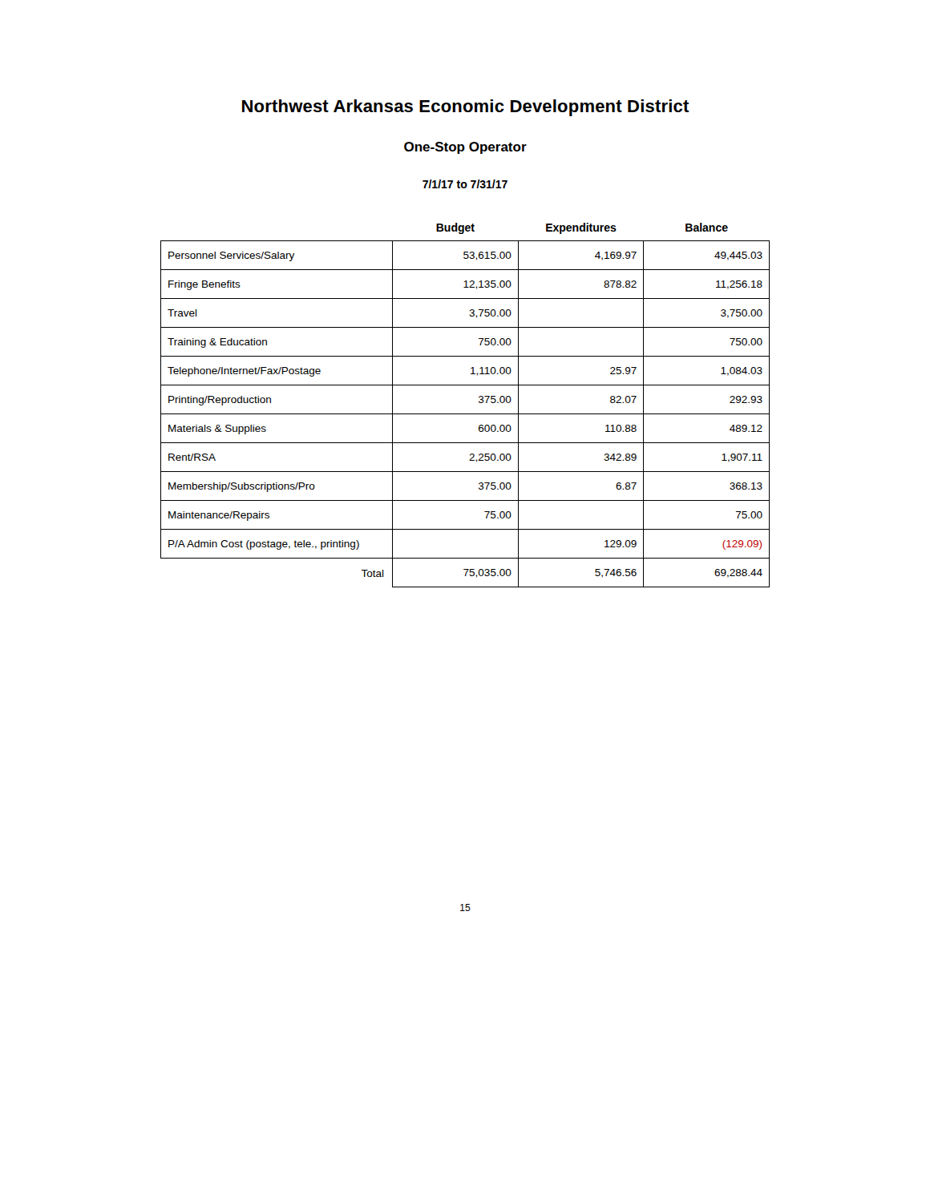Northwest Arkansas Economic Development District
One-Stop Operator
7/1/17 to 7/31/17
| | Budget | Expenditures | Balance |
| --- | --- | --- | --- |
| Personnel Services/Salary | 53,615.00 | 4,169.97 | 49,445.03 |
| Fringe Benefits | 12,135.00 | 878.82 | 11,256.18 |
| Travel | 3,750.00 | | 3,750.00 |
| Training & Education | 750.00 | | 750.00 |
| Telephone/Internet/Fax/Postage | 1,110.00 | 25.97 | 1,084.03 |
| Printing/Reproduction | 375.00 | 82.07 | 292.93 |
| Materials & Supplies | 600.00 | 110.88 | 489.12 |
| Rent/RSA | 2,250.00 | 342.89 | 1,907.11 |
| Membership/Subscriptions/Pro | 375.00 | 6.87 | 368.13 |
| Maintenance/Repairs | 75.00 | | 75.00 |
| P/A Admin Cost (postage, tele., printing) | | 129.09 | (129.09) |
| Total | 75,035.00 | 5,746.56 | 69,288.44 |
15